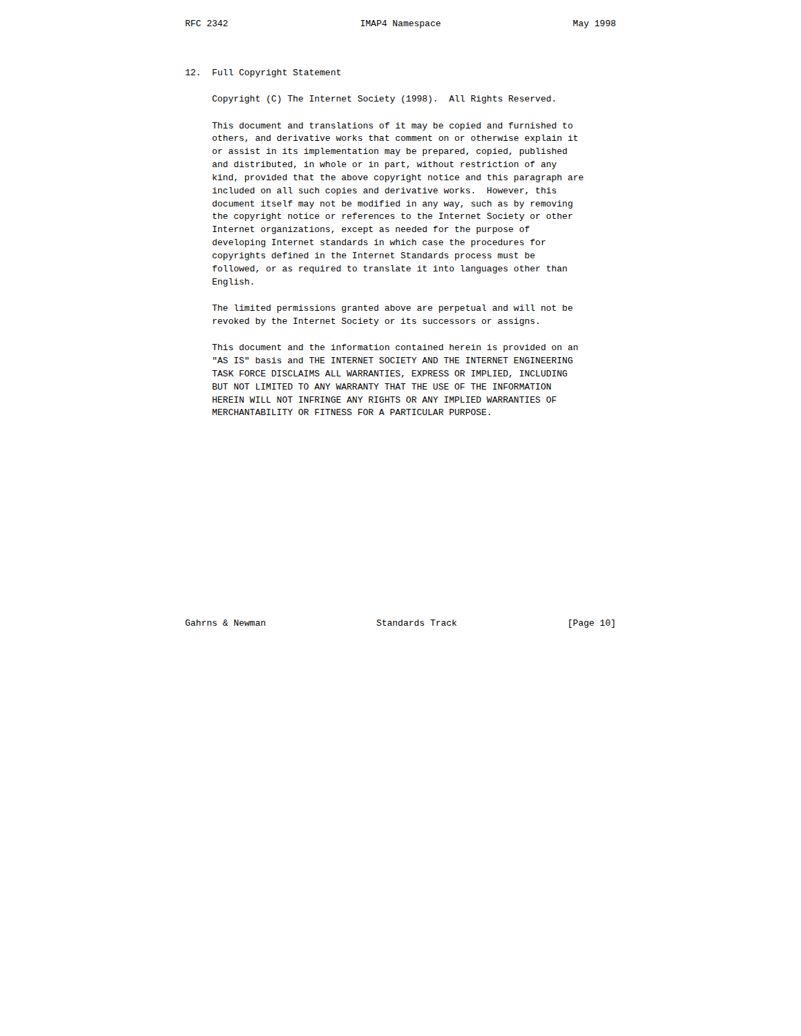RFC 2342 IMAP4 Namespace May 1998
12. Full Copyright Statement
Copyright (C) The Internet Society (1998). All Rights Reserved.
This document and translations of it may be copied and furnished to others, and derivative works that comment on or otherwise explain it or assist in its implementation may be prepared, copied, published and distributed, in whole or in part, without restriction of any kind, provided that the above copyright notice and this paragraph are included on all such copies and derivative works. However, this document itself may not be modified in any way, such as by removing the copyright notice or references to the Internet Society or other Internet organizations, except as needed for the purpose of developing Internet standards in which case the procedures for copyrights defined in the Internet Standards process must be followed, or as required to translate it into languages other than English.
The limited permissions granted above are perpetual and will not be revoked by the Internet Society or its successors or assigns.
This document and the information contained herein is provided on an "AS IS" basis and THE INTERNET SOCIETY AND THE INTERNET ENGINEERING TASK FORCE DISCLAIMS ALL WARRANTIES, EXPRESS OR IMPLIED, INCLUDING BUT NOT LIMITED TO ANY WARRANTY THAT THE USE OF THE INFORMATION HEREIN WILL NOT INFRINGE ANY RIGHTS OR ANY IMPLIED WARRANTIES OF MERCHANTABILITY OR FITNESS FOR A PARTICULAR PURPOSE.
Gahrns & Newman Standards Track [Page 10]